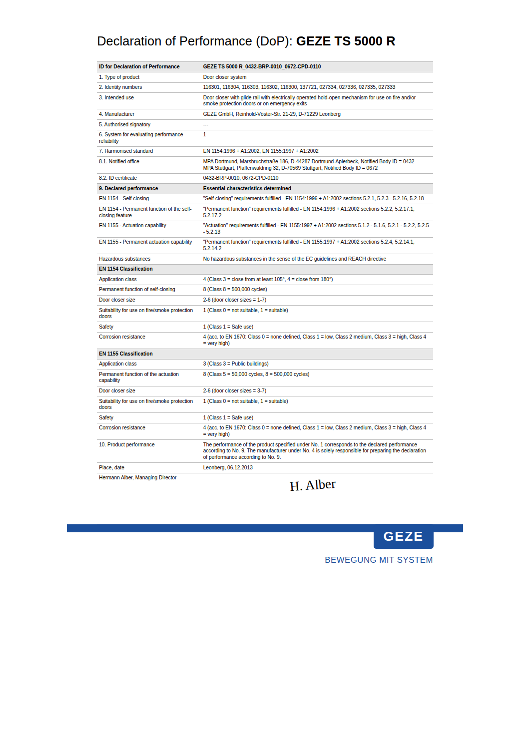Declaration of Performance (DoP): GEZE TS 5000 R
| ID for Declaration of Performance | GEZE TS 5000 R_0432-BRP-0010_0672-CPD-0110 |
| 1. Type of product | Door closer system |
| 2. Identity numbers | 116301, 116304, 116303, 116302, 116300, 137721, 027334, 027336, 027335, 027333 |
| 3. Intended use | Door closer with glide rail with electrically operated hold-open mechanism for use on fire and/or smoke protection doors or on emergency exits |
| 4. Manufacturer | GEZE GmbH, Reinhold-Vöster-Str. 21-29, D-71229 Leonberg |
| 5. Authorised signatory | --- |
| 6. System for evaluating performance reliability | 1 |
| 7. Harmonised standard | EN 1154:1996 + A1:2002, EN 1155:1997 + A1:2002 |
| 8.1. Notified office | MPA Dortmund, Marsbruchstraße 186, D-44287 Dortmund-Aplerbeck, Notified Body ID = 0432 MPA Stuttgart, Pfaffenwaldring 32, D-70569 Stuttgart, Notified Body ID = 0672 |
| 8.2. ID certificate | 0432-BRP-0010, 0672-CPD-0110 |
| 9. Declared performance | Essential characteristics determined |
| EN 1154 - Self-closing | "Self-closing" requirements fulfilled - EN 1154:1996 + A1:2002 sections 5.2.1, 5.2.3 - 5.2.16, 5.2.18 |
| EN 1154 - Permanent function of the self-closing feature | "Permanent function" requirements fulfilled - EN 1154:1996 + A1:2002 sections 5.2.2, 5.2.17.1, 5.2.17.2 |
| EN 1155 - Actuation capability | "Actuation" requirements fulfilled - EN 1155:1997 + A1:2002 sections 5.1.2 - 5.1.6, 5.2.1 - 5.2.2, 5.2.5 - 5.2.13 |
| EN 1155 - Permanent actuation capability | "Permanent function" requirements fulfilled - EN 1155:1997 + A1:2002 sections 5.2.4, 5.2.14.1, 5.2.14.2 |
| Hazardous substances | No hazardous substances in the sense of the EC guidelines and REACH directive |
| EN 1154 Classification | |
| Application class | 4 (Class 3 = close from at least 105°, 4 = close from 180°) |
| Permanent function of self-closing | 8 (Class 8 = 500,000 cycles) |
| Door closer size | 2-6 (door closer sizes = 1-7) |
| Suitability for use on fire/smoke protection doors | 1 (Class 0 = not suitable, 1 = suitable) |
| Safety | 1 (Class 1 = Safe use) |
| Corrosion resistance | 4 (acc. to EN 1670: Class 0 = none defined, Class 1 = low, Class 2 medium, Class 3 = high, Class 4 = very high) |
| EN 1155 Classification | |
| Application class | 3 (Class 3 = Public buildings) |
| Permanent function of the actuation capability | 8 (Class 5 = 50,000 cycles, 8 = 500,000 cycles) |
| Door closer size | 2-6 (door closer sizes = 3-7) |
| Suitability for use on fire/smoke protection doors | 1 (Class 0 = not suitable, 1 = suitable) |
| Safety | 1 (Class 1 = Safe use) |
| Corrosion resistance | 4 (acc. to EN 1670: Class 0 = none defined, Class 1 = low, Class 2 medium, Class 3 = high, Class 4 = very high) |
| 10. Product performance | The performance of the product specified under No. 1 corresponds to the declared performance according to No. 9. The manufacturer under No. 4 is solely responsible for preparing the declaration of performance according to No. 9. |
| Place, date | Leonberg, 06.12.2013 |
| Hermann Alber, Managing Director | H. Alber |
GEZE
BEWEGUNG MIT SYSTEM